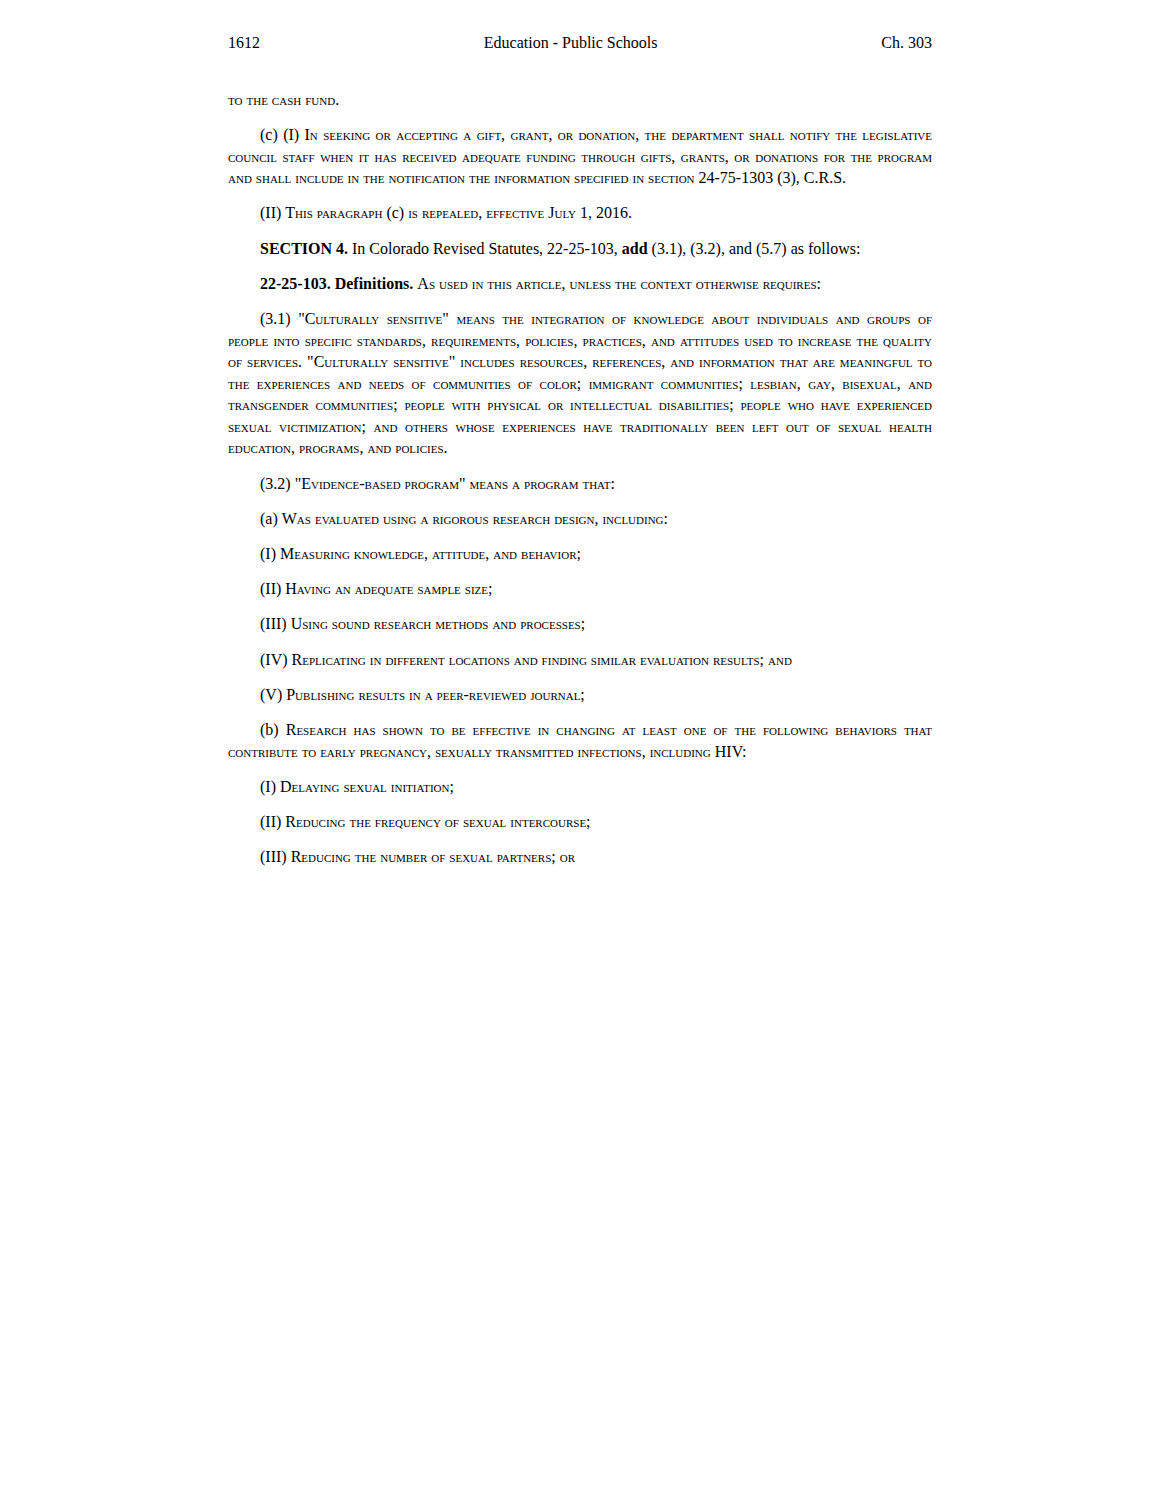1612
Education - Public Schools
Ch. 303
to the cash fund.
(c) (I) In seeking or accepting a gift, grant, or donation, the department shall notify the legislative council staff when it has received adequate funding through gifts, grants, or donations for the program and shall include in the notification the information specified in section 24-75-1303 (3), C.R.S.
(II) This paragraph (c) is repealed, effective July 1, 2016.
SECTION 4. In Colorado Revised Statutes, 22-25-103, add (3.1), (3.2), and (5.7) as follows:
22-25-103. Definitions. As used in this article, unless the context otherwise requires:
(3.1) "Culturally sensitive" means the integration of knowledge about individuals and groups of people into specific standards, requirements, policies, practices, and attitudes used to increase the quality of services. "Culturally sensitive" includes resources, references, and information that are meaningful to the experiences and needs of communities of color; immigrant communities; lesbian, gay, bisexual, and transgender communities; people with physical or intellectual disabilities; people who have experienced sexual victimization; and others whose experiences have traditionally been left out of sexual health education, programs, and policies.
(3.2) "Evidence-based program" means a program that:
(a) Was evaluated using a rigorous research design, including:
(I) Measuring knowledge, attitude, and behavior;
(II) Having an adequate sample size;
(III) Using sound research methods and processes;
(IV) Replicating in different locations and finding similar evaluation results; and
(V) Publishing results in a peer-reviewed journal;
(b) Research has shown to be effective in changing at least one of the following behaviors that contribute to early pregnancy, sexually transmitted infections, including HIV:
(I) Delaying sexual initiation;
(II) Reducing the frequency of sexual intercourse;
(III) Reducing the number of sexual partners; or